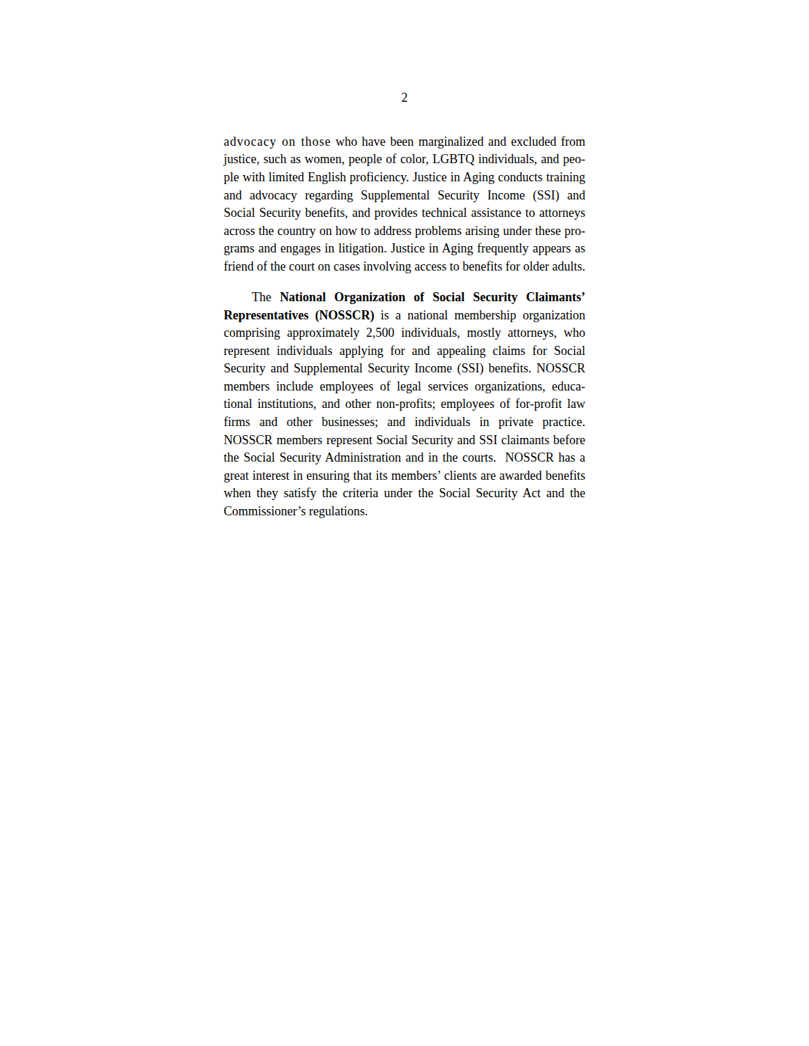2
advocacy on those who have been marginalized and excluded from justice, such as women, people of color, LGBTQ individuals, and people with limited English proficiency. Justice in Aging conducts training and advocacy regarding Supplemental Security Income (SSI) and Social Security benefits, and provides technical assistance to attorneys across the country on how to address problems arising under these programs and engages in litigation. Justice in Aging frequently appears as friend of the court on cases involving access to benefits for older adults.
The National Organization of Social Security Claimants’ Representatives (NOSSCR) is a national membership organization comprising approximately 2,500 individuals, mostly attorneys, who represent individuals applying for and appealing claims for Social Security and Supplemental Security Income (SSI) benefits. NOSSCR members include employees of legal services organizations, educational institutions, and other non-profits; employees of for-profit law firms and other businesses; and individuals in private practice. NOSSCR members represent Social Security and SSI claimants before the Social Security Administration and in the courts. NOSSCR has a great interest in ensuring that its members’ clients are awarded benefits when they satisfy the criteria under the Social Security Act and the Commissioner’s regulations.